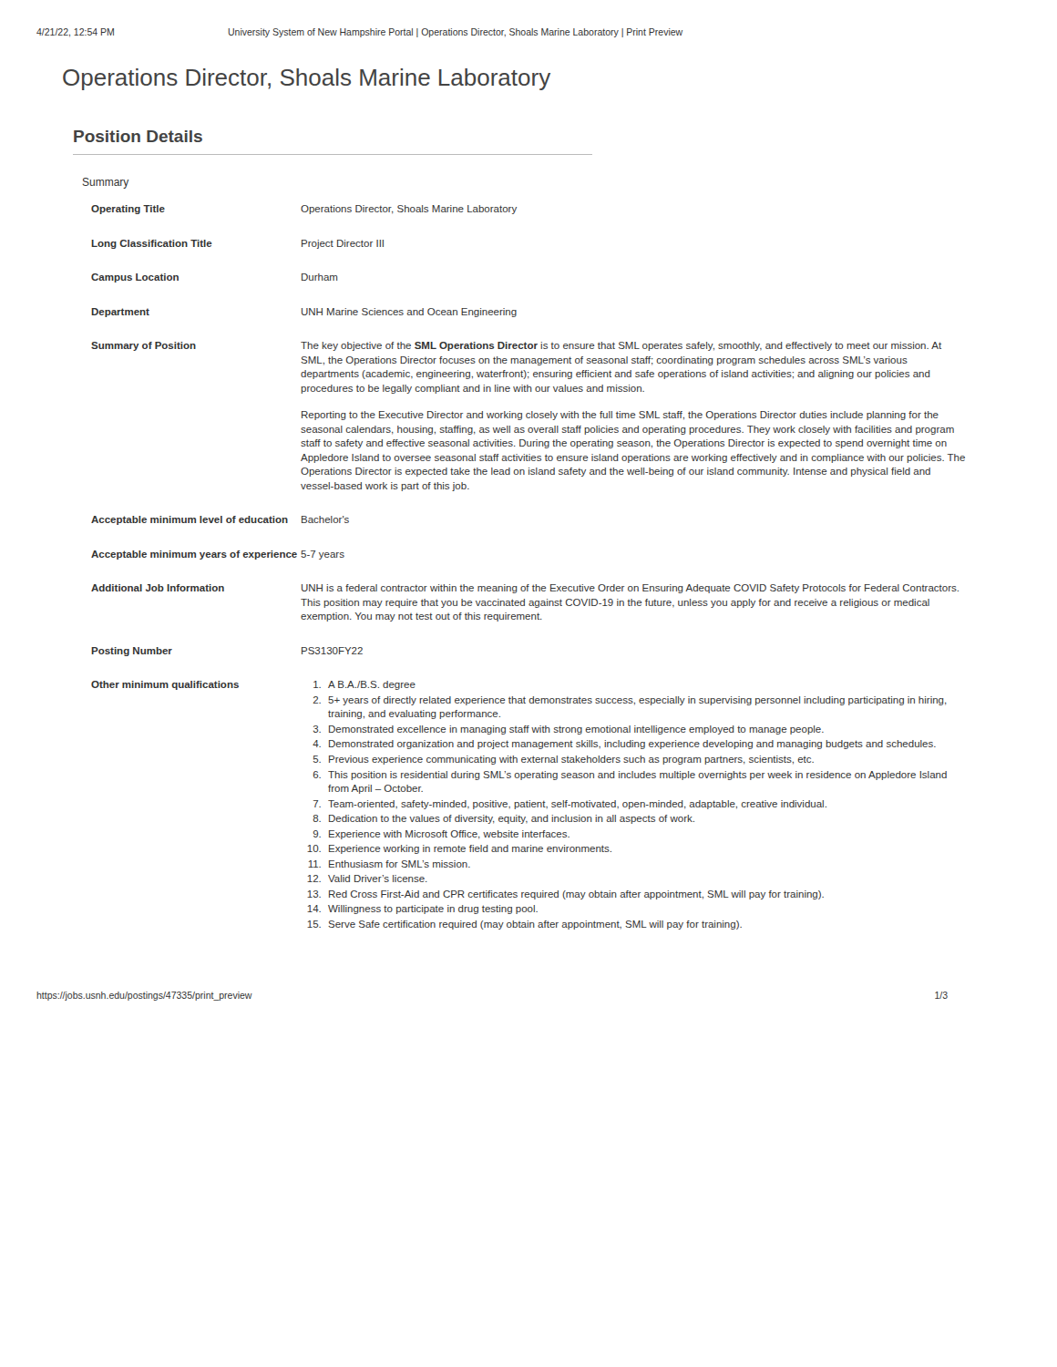4/21/22, 12:54 PM
University System of New Hampshire Portal | Operations Director, Shoals Marine Laboratory | Print Preview
Operations Director, Shoals Marine Laboratory
Position Details
Summary
| Operating Title | Operations Director, Shoals Marine Laboratory |
| Long Classification Title | Project Director III |
| Campus Location | Durham |
| Department | UNH Marine Sciences and Ocean Engineering |
| Summary of Position | The key objective of the SML Operations Director is to ensure that SML operates safely, smoothly, and effectively to meet our mission. At SML, the Operations Director focuses on the management of seasonal staff; coordinating program schedules across SML’s various departments (academic, engineering, waterfront); ensuring efficient and safe operations of island activities; and aligning our policies and procedures to be legally compliant and in line with our values and mission. Reporting to the Executive Director and working closely with the full time SML staff, the Operations Director duties include planning for the seasonal calendars, housing, staffing, as well as overall staff policies and operating procedures. They work closely with facilities and program staff to safety and effective seasonal activities. During the operating season, the Operations Director is expected to spend overnight time on Appledore Island to oversee seasonal staff activities to ensure island operations are working effectively and in compliance with our policies. The Operations Director is expected take the lead on island safety and the well-being of our island community. Intense and physical field and vessel-based work is part of this job. |
| Acceptable minimum level of education | Bachelor's |
| Acceptable minimum years of experience | 5-7 years |
| Additional Job Information | UNH is a federal contractor within the meaning of the Executive Order on Ensuring Adequate COVID Safety Protocols for Federal Contractors. This position may require that you be vaccinated against COVID-19 in the future, unless you apply for and receive a religious or medical exemption. You may not test out of this requirement. |
| Posting Number | PS3130FY22 |
| Other minimum qualifications | A B.A./B.S. degree 5+ years of directly related experience that demonstrates success, especially in supervising personnel including participating in hiring, training, and evaluating performance. Demonstrated excellence in managing staff with strong emotional intelligence employed to manage people. Demonstrated organization and project management skills, including experience developing and managing budgets and schedules. Previous experience communicating with external stakeholders such as program partners, scientists, etc. This position is residential during SML’s operating season and includes multiple overnights per week in residence on Appledore Island from April – October. Team-oriented, safety-minded, positive, patient, self-motivated, open-minded, adaptable, creative individual. Dedication to the values of diversity, equity, and inclusion in all aspects of work. Experience with Microsoft Office, website interfaces. Experience working in remote field and marine environments. Enthusiasm for SML’s mission. Valid Driver’s license. Red Cross First-Aid and CPR certificates required (may obtain after appointment, SML will pay for training). Willingness to participate in drug testing pool. Serve Safe certification required (may obtain after appointment, SML will pay for training). |
https://jobs.usnh.edu/postings/47335/print_preview
1/3